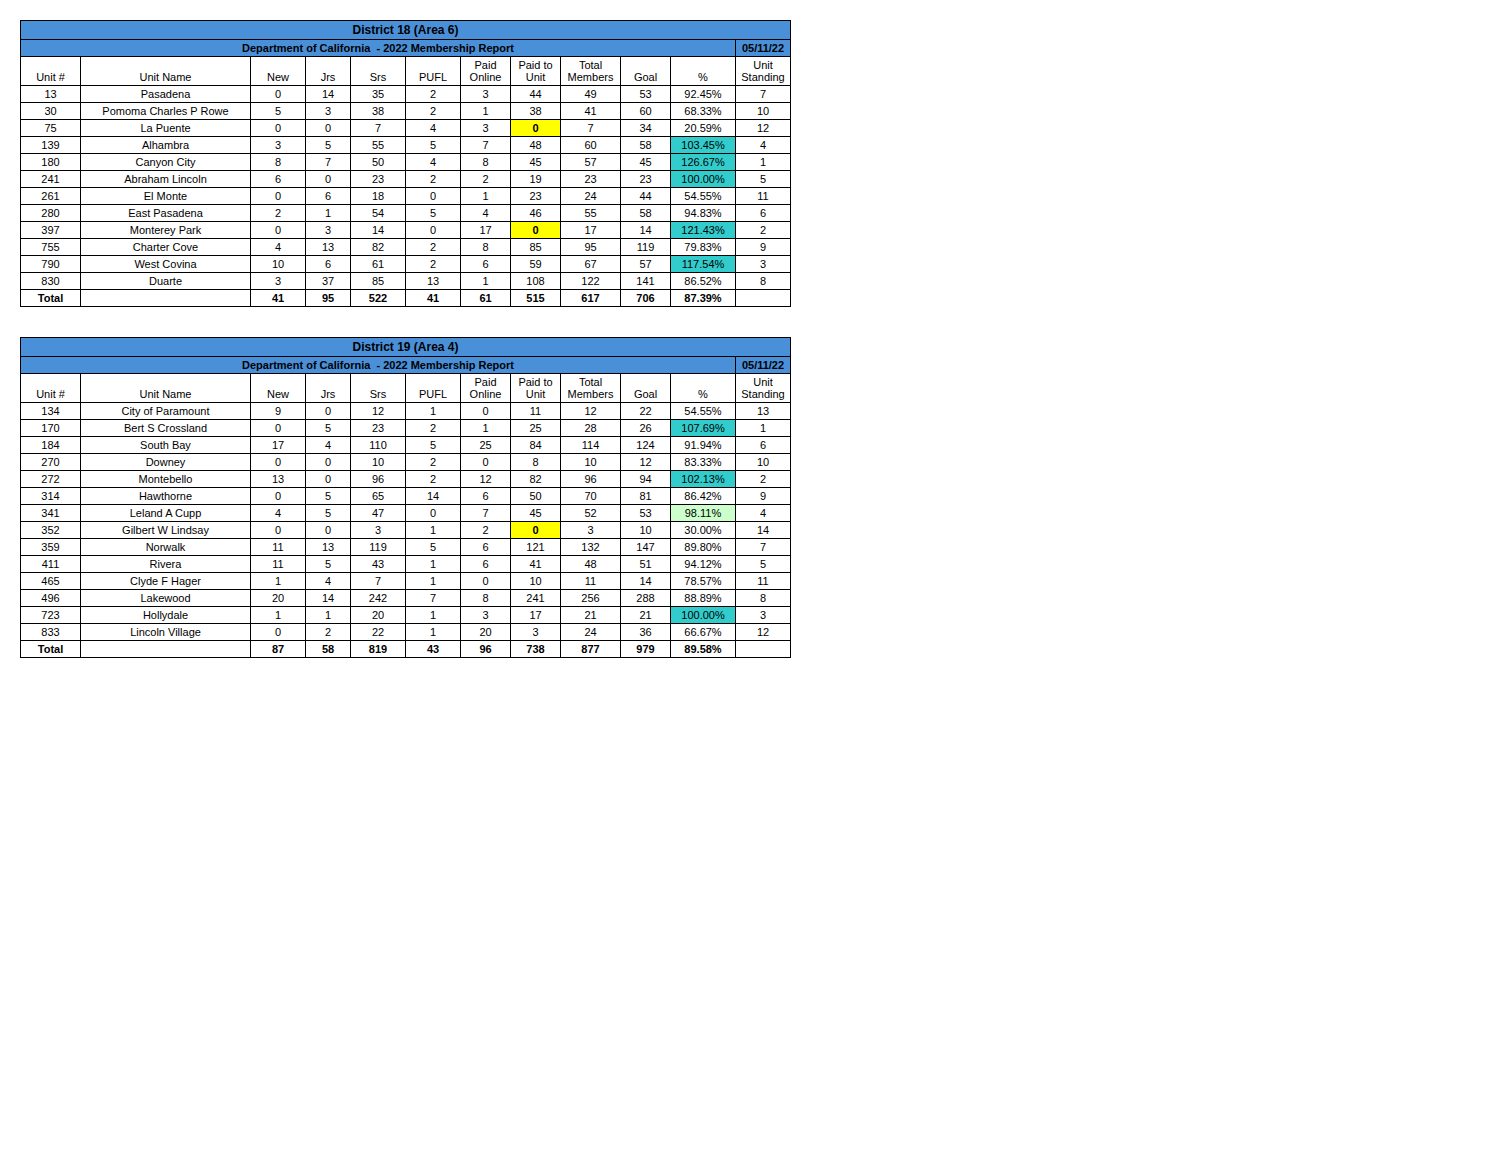| District 18 (Area 6) |
| Department of California - 2022 Membership Report | 05/11/22 |
| Unit # | Unit Name | New | Jrs | Srs | PUFL | Paid Online | Paid to Unit | Total Members | Goal | % | Unit Standing |
| 13 | Pasadena | 0 | 14 | 35 | 2 | 3 | 44 | 49 | 53 | 92.45% | 7 |
| 30 | Pomoma Charles P Rowe | 5 | 3 | 38 | 2 | 1 | 38 | 41 | 60 | 68.33% | 10 |
| 75 | La Puente | 0 | 0 | 7 | 4 | 3 | 0 | 7 | 34 | 20.59% | 12 |
| 139 | Alhambra | 3 | 5 | 55 | 5 | 7 | 48 | 60 | 58 | 103.45% | 4 |
| 180 | Canyon City | 8 | 7 | 50 | 4 | 8 | 45 | 57 | 45 | 126.67% | 1 |
| 241 | Abraham Lincoln | 6 | 0 | 23 | 2 | 2 | 19 | 23 | 23 | 100.00% | 5 |
| 261 | El Monte | 0 | 6 | 18 | 0 | 1 | 23 | 24 | 44 | 54.55% | 11 |
| 280 | East Pasadena | 2 | 1 | 54 | 5 | 4 | 46 | 55 | 58 | 94.83% | 6 |
| 397 | Monterey Park | 0 | 3 | 14 | 0 | 17 | 0 | 17 | 14 | 121.43% | 2 |
| 755 | Charter Cove | 4 | 13 | 82 | 2 | 8 | 85 | 95 | 119 | 79.83% | 9 |
| 790 | West Covina | 10 | 6 | 61 | 2 | 6 | 59 | 67 | 57 | 117.54% | 3 |
| 830 | Duarte | 3 | 37 | 85 | 13 | 1 | 108 | 122 | 141 | 86.52% | 8 |
| Total | | 41 | 95 | 522 | 41 | 61 | 515 | 617 | 706 | 87.39% | |
| District 19 (Area 4) |
| Department of California - 2022 Membership Report | 05/11/22 |
| Unit # | Unit Name | New | Jrs | Srs | PUFL | Paid Online | Paid to Unit | Total Members | Goal | % | Unit Standing |
| 134 | City of Paramount | 9 | 0 | 12 | 1 | 0 | 11 | 12 | 22 | 54.55% | 13 |
| 170 | Bert S Crossland | 0 | 5 | 23 | 2 | 1 | 25 | 28 | 26 | 107.69% | 1 |
| 184 | South Bay | 17 | 4 | 110 | 5 | 25 | 84 | 114 | 124 | 91.94% | 6 |
| 270 | Downey | 0 | 0 | 10 | 2 | 0 | 8 | 10 | 12 | 83.33% | 10 |
| 272 | Montebello | 13 | 0 | 96 | 2 | 12 | 82 | 96 | 94 | 102.13% | 2 |
| 314 | Hawthorne | 0 | 5 | 65 | 14 | 6 | 50 | 70 | 81 | 86.42% | 9 |
| 341 | Leland A Cupp | 4 | 5 | 47 | 0 | 7 | 45 | 52 | 53 | 98.11% | 4 |
| 352 | Gilbert W Lindsay | 0 | 0 | 3 | 1 | 2 | 0 | 3 | 10 | 30.00% | 14 |
| 359 | Norwalk | 11 | 13 | 119 | 5 | 6 | 121 | 132 | 147 | 89.80% | 7 |
| 411 | Rivera | 11 | 5 | 43 | 1 | 6 | 41 | 48 | 51 | 94.12% | 5 |
| 465 | Clyde F Hager | 1 | 4 | 7 | 1 | 0 | 10 | 11 | 14 | 78.57% | 11 |
| 496 | Lakewood | 20 | 14 | 242 | 7 | 8 | 241 | 256 | 288 | 88.89% | 8 |
| 723 | Hollydale | 1 | 1 | 20 | 1 | 3 | 17 | 21 | 21 | 100.00% | 3 |
| 833 | Lincoln Village | 0 | 2 | 22 | 1 | 20 | 3 | 24 | 36 | 66.67% | 12 |
| Total | | 87 | 58 | 819 | 43 | 96 | 738 | 877 | 979 | 89.58% | |